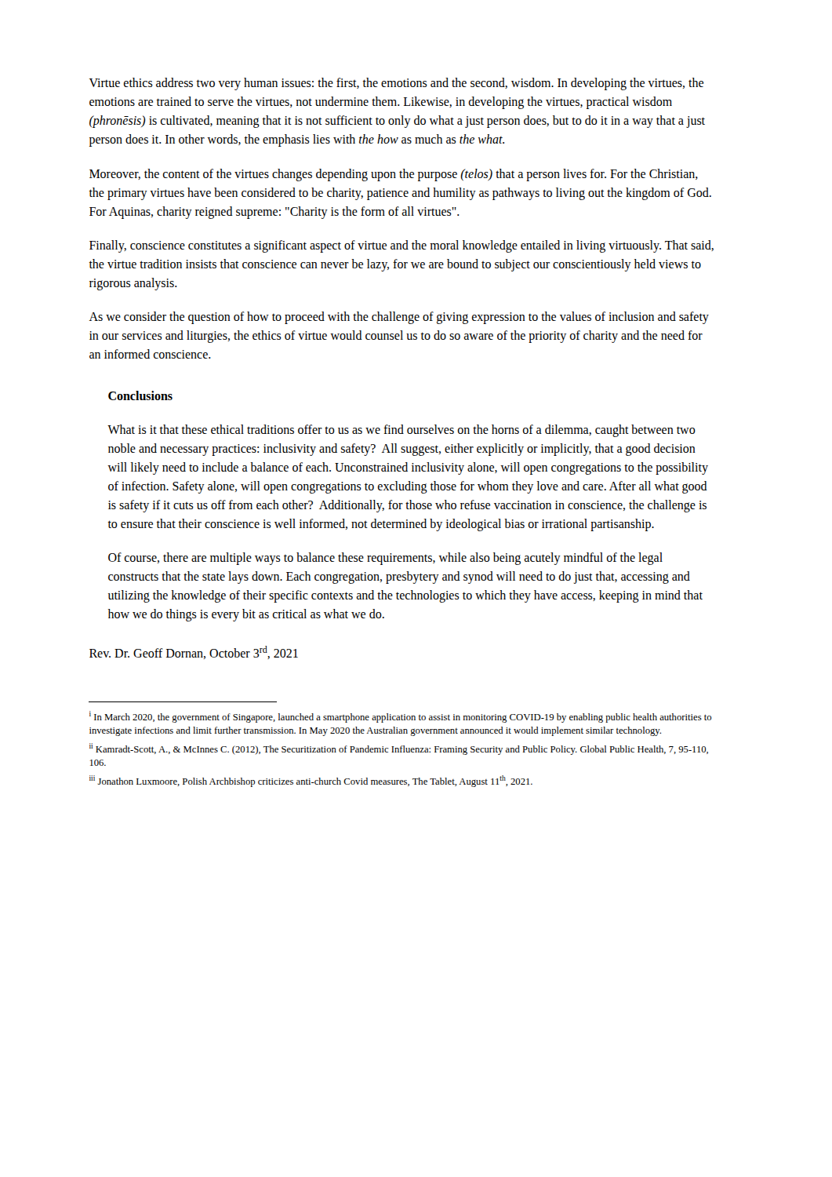Virtue ethics address two very human issues: the first, the emotions and the second, wisdom. In developing the virtues, the emotions are trained to serve the virtues, not undermine them. Likewise, in developing the virtues, practical wisdom (phronēsis) is cultivated, meaning that it is not sufficient to only do what a just person does, but to do it in a way that a just person does it. In other words, the emphasis lies with the how as much as the what.
Moreover, the content of the virtues changes depending upon the purpose (telos) that a person lives for. For the Christian, the primary virtues have been considered to be charity, patience and humility as pathways to living out the kingdom of God. For Aquinas, charity reigned supreme: "Charity is the form of all virtues".
Finally, conscience constitutes a significant aspect of virtue and the moral knowledge entailed in living virtuously. That said, the virtue tradition insists that conscience can never be lazy, for we are bound to subject our conscientiously held views to rigorous analysis.
As we consider the question of how to proceed with the challenge of giving expression to the values of inclusion and safety in our services and liturgies, the ethics of virtue would counsel us to do so aware of the priority of charity and the need for an informed conscience.
Conclusions
What is it that these ethical traditions offer to us as we find ourselves on the horns of a dilemma, caught between two noble and necessary practices: inclusivity and safety? All suggest, either explicitly or implicitly, that a good decision will likely need to include a balance of each. Unconstrained inclusivity alone, will open congregations to the possibility of infection. Safety alone, will open congregations to excluding those for whom they love and care. After all what good is safety if it cuts us off from each other? Additionally, for those who refuse vaccination in conscience, the challenge is to ensure that their conscience is well informed, not determined by ideological bias or irrational partisanship.
Of course, there are multiple ways to balance these requirements, while also being acutely mindful of the legal constructs that the state lays down. Each congregation, presbytery and synod will need to do just that, accessing and utilizing the knowledge of their specific contexts and the technologies to which they have access, keeping in mind that how we do things is every bit as critical as what we do.
Rev. Dr. Geoff Dornan, October 3rd, 2021
i In March 2020, the government of Singapore, launched a smartphone application to assist in monitoring COVID-19 by enabling public health authorities to investigate infections and limit further transmission. In May 2020 the Australian government announced it would implement similar technology.
ii Kamradt-Scott, A., & McInnes C. (2012), The Securitization of Pandemic Influenza: Framing Security and Public Policy. Global Public Health, 7, 95-110, 106.
iii Jonathon Luxmoore, Polish Archbishop criticizes anti-church Covid measures, The Tablet, August 11th, 2021.